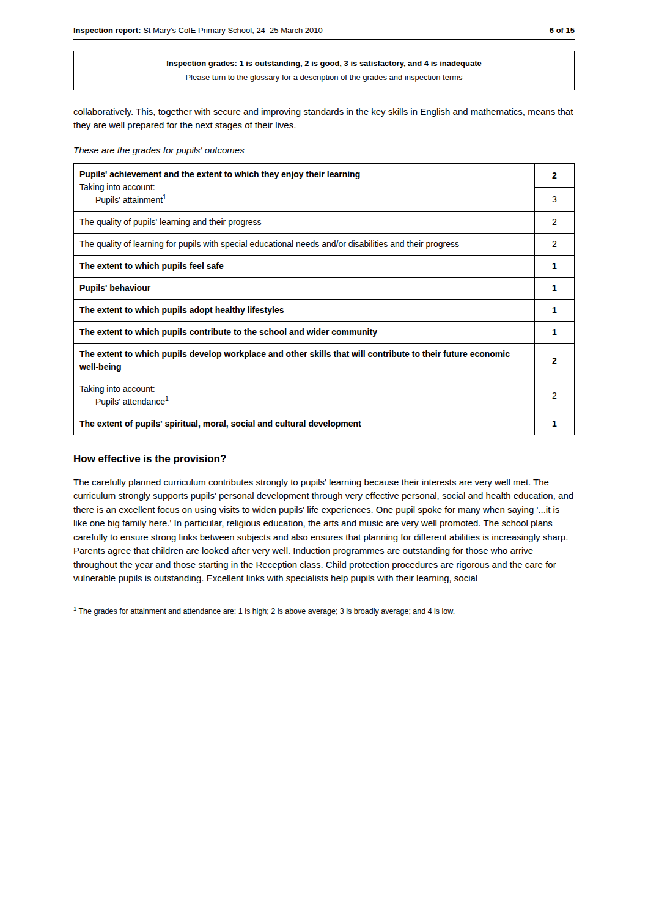Inspection report: St Mary's CofE Primary School, 24–25 March 2010
6 of 15
Inspection grades: 1 is outstanding, 2 is good, 3 is satisfactory, and 4 is inadequate
Please turn to the glossary for a description of the grades and inspection terms
collaboratively. This, together with secure and improving standards in the key skills in English and mathematics, means that they are well prepared for the next stages of their lives.
These are the grades for pupils' outcomes
| Pupils' achievement and the extent to which they enjoy their learning Taking into account: Pupils' attainment 1 | 2 |
| 3 |
| The quality of pupils' learning and their progress | 2 |
| The quality of learning for pupils with special educational needs and/or disabilities and their progress | 2 |
| The extent to which pupils feel safe | 1 |
| Pupils' behaviour | 1 |
| The extent to which pupils adopt healthy lifestyles | 1 |
| The extent to which pupils contribute to the school and wider community | 1 |
| The extent to which pupils develop workplace and other skills that will contribute to their future economic well-being | 2 |
| Taking into account: Pupils' attendance 1 | 2 |
| The extent of pupils' spiritual, moral, social and cultural development | 1 |
How effective is the provision?
The carefully planned curriculum contributes strongly to pupils' learning because their interests are very well met. The curriculum strongly supports pupils' personal development through very effective personal, social and health education, and there is an excellent focus on using visits to widen pupils' life experiences. One pupil spoke for many when saying '...it is like one big family here.' In particular, religious education, the arts and music are very well promoted. The school plans carefully to ensure strong links between subjects and also ensures that planning for different abilities is increasingly sharp. Parents agree that children are looked after very well. Induction programmes are outstanding for those who arrive throughout the year and those starting in the Reception class. Child protection procedures are rigorous and the care for vulnerable pupils is outstanding. Excellent links with specialists help pupils with their learning, social
1 The grades for attainment and attendance are: 1 is high; 2 is above average; 3 is broadly average; and 4 is low.